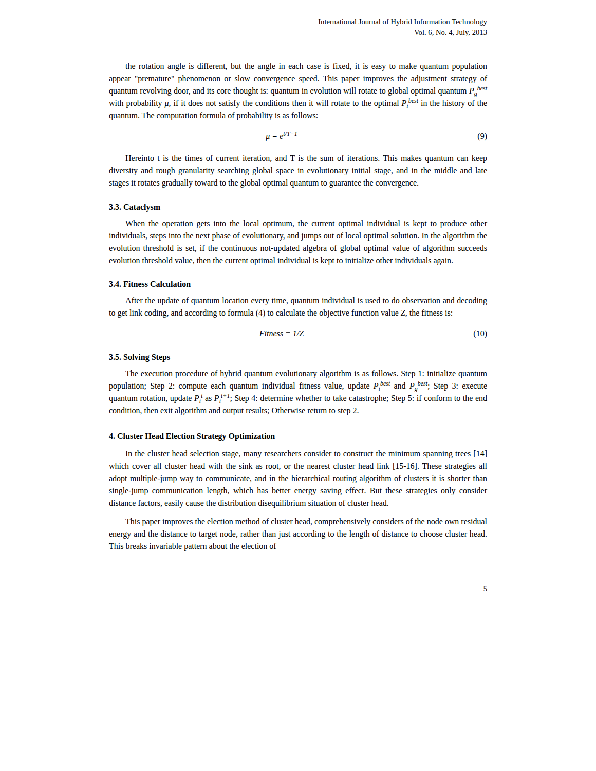International Journal of Hybrid Information Technology
Vol. 6, No. 4, July, 2013
the rotation angle is different, but the angle in each case is fixed, it is easy to make quantum population appear "premature" phenomenon or slow convergence speed. This paper improves the adjustment strategy of quantum revolving door, and its core thought is: quantum in evolution will rotate to global optimal quantum Pgbest with probability μ, if it does not satisfy the conditions then it will rotate to the optimal Pibest in the history of the quantum. The computation formula of probability is as follows:
μ = et/T−1
(9)
Hereinto t is the times of current iteration, and T is the sum of iterations. This makes quantum can keep diversity and rough granularity searching global space in evolutionary initial stage, and in the middle and late stages it rotates gradually toward to the global optimal quantum to guarantee the convergence.
3.3. Cataclysm
When the operation gets into the local optimum, the current optimal individual is kept to produce other individuals, steps into the next phase of evolutionary, and jumps out of local optimal solution. In the algorithm the evolution threshold is set, if the continuous not-updated algebra of global optimal value of algorithm succeeds evolution threshold value, then the current optimal individual is kept to initialize other individuals again.
3.4. Fitness Calculation
After the update of quantum location every time, quantum individual is used to do observation and decoding to get link coding, and according to formula (4) to calculate the objective function value Z, the fitness is:
Fitness = 1/Z
(10)
3.5. Solving Steps
The execution procedure of hybrid quantum evolutionary algorithm is as follows. Step 1: initialize quantum population; Step 2: compute each quantum individual fitness value, update Pibest and Pgbest; Step 3: execute quantum rotation, update Pit as Pit+1; Step 4: determine whether to take catastrophe; Step 5: if conform to the end condition, then exit algorithm and output results; Otherwise return to step 2.
4. Cluster Head Election Strategy Optimization
In the cluster head selection stage, many researchers consider to construct the minimum spanning trees [14] which cover all cluster head with the sink as root, or the nearest cluster head link [15-16]. These strategies all adopt multiple-jump way to communicate, and in the hierarchical routing algorithm of clusters it is shorter than single-jump communication length, which has better energy saving effect. But these strategies only consider distance factors, easily cause the distribution disequilibrium situation of cluster head.
This paper improves the election method of cluster head, comprehensively considers of the node own residual energy and the distance to target node, rather than just according to the length of distance to choose cluster head. This breaks invariable pattern about the election of
5